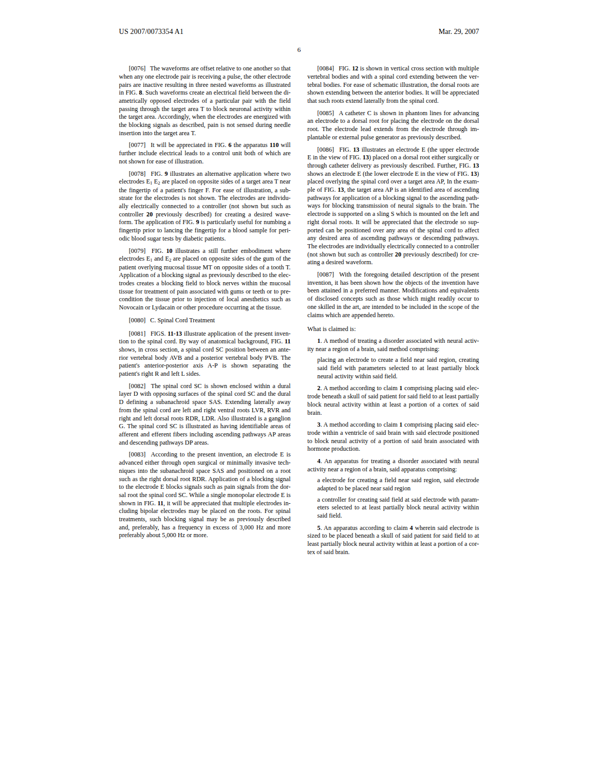US 2007/0073354 A1
Mar. 29, 2007
6
[0076] The waveforms are offset relative to one another so that when any one electrode pair is receiving a pulse, the other electrode pairs are inactive resulting in three nested waveforms as illustrated in FIG. 8. Such waveforms create an electrical field between the diametrically opposed electrodes of a particular pair with the field passing through the target area T to block neuronal activity within the target area. Accordingly, when the electrodes are energized with the blocking signals as described, pain is not sensed during needle insertion into the target area T.
[0077] It will be appreciated in FIG. 6 the apparatus 110 will further include electrical leads to a control unit both of which are not shown for ease of illustration.
[0078] FIG. 9 illustrates an alternative application where two electrodes E1 E2 are placed on opposite sides of a target area T near the fingertip of a patient's finger F. For ease of illustration, a substrate for the electrodes is not shown. The electrodes are individually electrically connected to a controller (not shown but such as controller 20 previously described) for creating a desired waveform. The application of FIG. 9 is particularly useful for numbing a fingertip prior to lancing the fingertip for a blood sample for periodic blood sugar tests by diabetic patients.
[0079] FIG. 10 illustrates a still further embodiment where electrodes E1 and E2 are placed on opposite sides of the gum of the patient overlying mucosal tissue MT on opposite sides of a tooth T. Application of a blocking signal as previously described to the electrodes creates a blocking field to block nerves within the mucosal tissue for treatment of pain associated with gums or teeth or to precondition the tissue prior to injection of local anesthetics such as Novocain or Lydacain or other procedure occurring at the tissue.
[0080] C. Spinal Cord Treatment
[0081] FIGS. 11-13 illustrate application of the present invention to the spinal cord. By way of anatomical background, FIG. 11 shows, in cross section, a spinal cord SC position between an anterior vertebral body AVB and a posterior vertebral body PVB. The patient's anterior-posterior axis A-P is shown separating the patient's right R and left L sides.
[0082] The spinal cord SC is shown enclosed within a dural layer D with opposing surfaces of the spinal cord SC and the dural D defining a subanachroid space SAS. Extending laterally away from the spinal cord are left and right ventral roots LVR, RVR and right and left dorsal roots RDR, LDR. Also illustrated is a ganglion G. The spinal cord SC is illustrated as having identifiable areas of afferent and efferent fibers including ascending pathways AP areas and descending pathways DP areas.
[0083] According to the present invention, an electrode E is advanced either through open surgical or minimally invasive techniques into the subanachroid space SAS and positioned on a root such as the right dorsal root RDR. Application of a blocking signal to the electrode E blocks signals such as pain signals from the dorsal root the spinal cord SC. While a single monopolar electrode E is shown in FIG. 11, it will be appreciated that multiple electrodes including bipolar electrodes may be placed on the roots. For spinal treatments, such blocking signal may be as previously described and, preferably, has a frequency in excess of 3,000 Hz and more preferably about 5,000 Hz or more.
[0084] FIG. 12 is shown in vertical cross section with multiple vertebral bodies and with a spinal cord extending between the vertebral bodies. For ease of schematic illustration, the dorsal roots are shown extending between the anterior bodies. It will be appreciated that such roots extend laterally from the spinal cord.
[0085] A catheter C is shown in phantom lines for advancing an electrode to a dorsal root for placing the electrode on the dorsal root. The electrode lead extends from the electrode through implantable or external pulse generator as previously described.
[0086] FIG. 13 illustrates an electrode E (the upper electrode E in the view of FIG. 13) placed on a dorsal root either surgically or through catheter delivery as previously described. Further, FIG. 13 shows an electrode E (the lower electrode E in the view of FIG. 13) placed overlying the spinal cord over a target area AP, In the example of FIG. 13, the target area AP is an identified area of ascending pathways for application of a blocking signal to the ascending pathways for blocking transmission of neural signals to the brain. The electrode is supported on a sling S which is mounted on the left and right dorsal roots. It will be appreciated that the electrode so supported can be positioned over any area of the spinal cord to affect any desired area of ascending pathways or descending pathways. The electrodes are individually electrically connected to a controller (not shown but such as controller 20 previously described) for creating a desired waveform.
[0087] With the foregoing detailed description of the present invention, it has been shown how the objects of the invention have been attained in a preferred manner. Modifications and equivalents of disclosed concepts such as those which might readily occur to one skilled in the art, are intended to be included in the scope of the claims which are appended hereto.
What is claimed is:
1. A method of treating a disorder associated with neural activity near a region of a brain, said method comprising:
placing an electrode to create a field near said region, creating said field with parameters selected to at least partially block neural activity within said field.
2. A method according to claim 1 comprising placing said electrode beneath a skull of said patient for said field to at least partially block neural activity within at least a portion of a cortex of said brain.
3. A method according to claim 1 comprising placing said electrode within a ventricle of said brain with said electrode positioned to block neural activity of a portion of said brain associated with hormone production.
4. An apparatus for treating a disorder associated with neural activity near a region of a brain, said apparatus comprising:
a electrode for creating a field near said region, said electrode adapted to be placed near said region
a controller for creating said field at said electrode with parameters selected to at least partially block neural activity within said field.
5. An apparatus according to claim 4 wherein said electrode is sized to be placed beneath a skull of said patient for said field to at least partially block neural activity within at least a portion of a cortex of said brain.